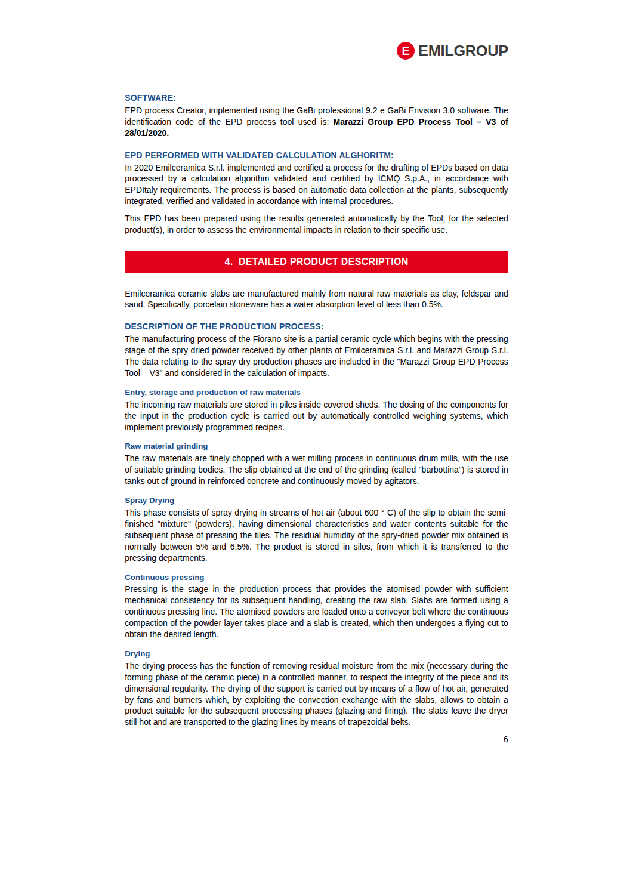E
EMILGROUP
SOFTWARE:
EPD process Creator, implemented using the GaBi professional 9.2 e GaBi Envision 3.0 software. The identification code of the EPD process tool used is: Marazzi Group EPD Process Tool – V3 of 28/01/2020.
EPD PERFORMED WITH VALIDATED CALCULATION ALGHORITM:
In 2020 Emilceramica S.r.l. implemented and certified a process for the drafting of EPDs based on data processed by a calculation algorithm validated and certified by ICMQ S.p.A., in accordance with EPDItaly requirements. The process is based on automatic data collection at the plants, subsequently integrated, verified and validated in accordance with internal procedures.
This EPD has been prepared using the results generated automatically by the Tool, for the selected product(s), in order to assess the environmental impacts in relation to their specific use.
4. DETAILED PRODUCT DESCRIPTION
Emilceramica ceramic slabs are manufactured mainly from natural raw materials as clay, feldspar and sand. Specifically, porcelain stoneware has a water absorption level of less than 0.5%.
DESCRIPTION OF THE PRODUCTION PROCESS:
The manufacturing process of the Fiorano site is a partial ceramic cycle which begins with the pressing stage of the spry dried powder received by other plants of Emilceramica S.r.l. and Marazzi Group S.r.l. The data relating to the spray dry production phases are included in the "Marazzi Group EPD Process Tool – V3" and considered in the calculation of impacts.
Entry, storage and production of raw materials
The incoming raw materials are stored in piles inside covered sheds. The dosing of the components for the input in the production cycle is carried out by automatically controlled weighing systems, which implement previously programmed recipes.
Raw material grinding
The raw materials are finely chopped with a wet milling process in continuous drum mills, with the use of suitable grinding bodies. The slip obtained at the end of the grinding (called "barbottina") is stored in tanks out of ground in reinforced concrete and continuously moved by agitators.
Spray Drying
This phase consists of spray drying in streams of hot air (about 600 ° C) of the slip to obtain the semi-finished "mixture" (powders), having dimensional characteristics and water contents suitable for the subsequent phase of pressing the tiles. The residual humidity of the spry-dried powder mix obtained is normally between 5% and 6.5%. The product is stored in silos, from which it is transferred to the pressing departments.
Continuous pressing
Pressing is the stage in the production process that provides the atomised powder with sufficient mechanical consistency for its subsequent handling, creating the raw slab. Slabs are formed using a continuous pressing line. The atomised powders are loaded onto a conveyor belt where the continuous compaction of the powder layer takes place and a slab is created, which then undergoes a flying cut to obtain the desired length.
Drying
The drying process has the function of removing residual moisture from the mix (necessary during the forming phase of the ceramic piece) in a controlled manner, to respect the integrity of the piece and its dimensional regularity. The drying of the support is carried out by means of a flow of hot air, generated by fans and burners which, by exploiting the convection exchange with the slabs, allows to obtain a product suitable for the subsequent processing phases (glazing and firing). The slabs leave the dryer still hot and are transported to the glazing lines by means of trapezoidal belts.
6